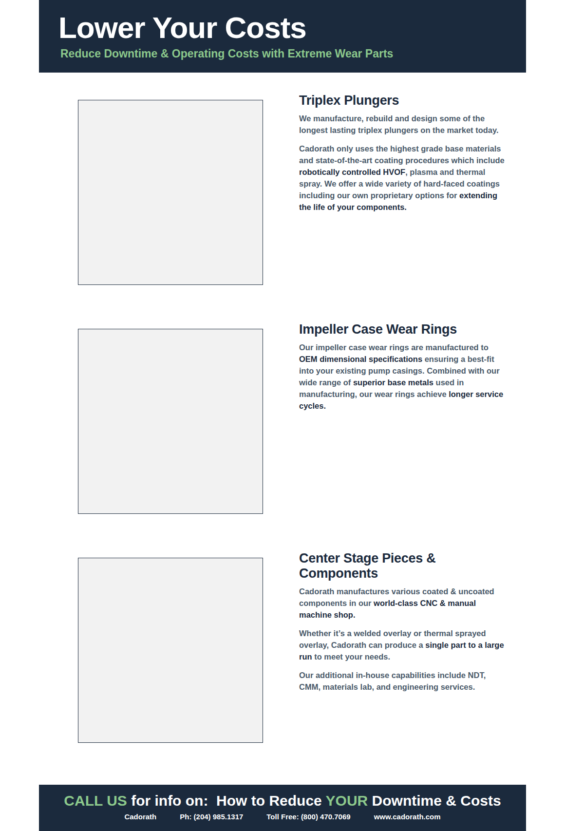Lower Your Costs
Reduce Downtime & Operating Costs with Extreme Wear Parts
Triplex Plungers
We manufacture, rebuild and design some of the longest lasting triplex plungers on the market today.
Cadorath only uses the highest grade base materials and state-of-the-art coating procedures which include robotically controlled HVOF, plasma and thermal spray. We offer a wide variety of hard-faced coatings including our own proprietary options for extending the life of your components.
Impeller Case Wear Rings
Our impeller case wear rings are manufactured to OEM dimensional specifications ensuring a best-fit into your existing pump casings. Combined with our wide range of superior base metals used in manufacturing, our wear rings achieve longer service cycles.
Center Stage Pieces & Components
Cadorath manufactures various coated & uncoated components in our world-class CNC & manual machine shop.
Whether it’s a welded overlay or thermal sprayed overlay, Cadorath can produce a single part to a large run to meet your needs.
Our additional in-house capabilities include NDT, CMM, materials lab, and engineering services.
CALL US for info on: How to Reduce YOUR Downtime & Costs
Cadorath Ph: (204) 985.1317 Toll Free: (800) 470.7069 www.cadorath.com